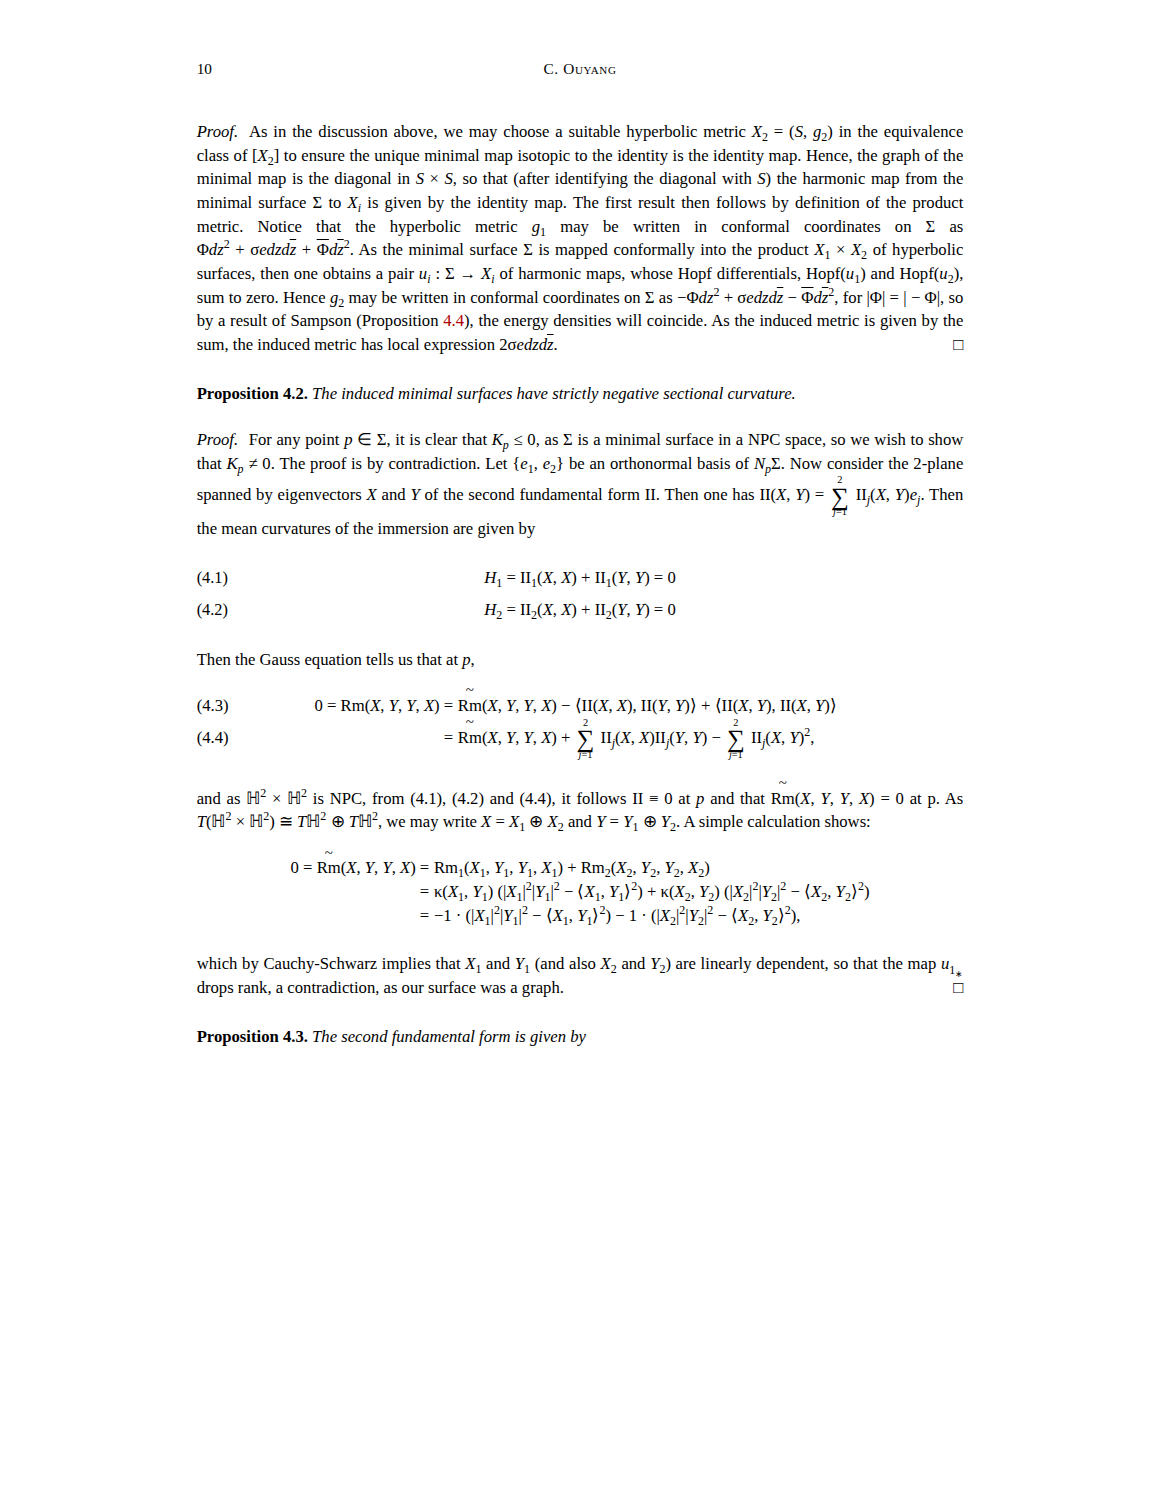10
C. Ouyang
As in the discussion above, we may choose a suitable hyperbolic metric X2 = (S, g2) in the equivalence class of [X2] to ensure the unique minimal map isotopic to the identity is the identity map. Hence, the graph of the minimal map is the diagonal in S × S, so that (after identifying the diagonal with S) the harmonic map from the minimal surface Σ to Xi is given by the identity map. The first result then follows by definition of the product metric. Notice that the hyperbolic metric g1 may be written in conformal coordinates on Σ as Φdz2 + σedzdz + Φdz2. As the minimal surface Σ is mapped conformally into the product X1 × X2 of hyperbolic surfaces, then one obtains a pair ui : Σ → Xi of harmonic maps, whose Hopf differentials, Hopf(u1) and Hopf(u2), sum to zero. Hence g2 may be written in conformal coordinates on Σ as −Φdz2 + σedzdz − Φdz2, for |Φ| = | − Φ|, so by a result of Sampson (Proposition 4.4), the energy densities will coincide. As the induced metric is given by the sum, the induced metric has local expression 2σedzdz.
Proposition 4.2. The induced minimal surfaces have strictly negative sectional curvature.
For any point p ∈ Σ, it is clear that Kp ≤ 0, as Σ is a minimal surface in a NPC space, so we wish to show that Kp ≠ 0. The proof is by contradiction. Let {e1, e2} be an orthonormal basis of NpΣ. Now consider the 2-plane spanned by eigenvectors X and Y of the second fundamental form II. Then one has II(X, Y) = 2∑j=1 IIj(X, Y)ej. Then the mean curvatures of the immersion are given by
(4.1) H1 = II1(X, X) + II1(Y, Y) = 0
(4.2) H2 = II2(X, X) + II2(Y, Y) = 0
Then the Gauss equation tells us that at p,
(4.3) 0 = Rm(X, Y, Y, X) = ~Rm(X, Y, Y, X) − ⟨II(X, X), II(Y, Y)⟩ + ⟨II(X, Y), II(X, Y)⟩
(4.4) = ~Rm(X, Y, Y, X) + 2∑j=1 IIj(X, X)IIj(Y, Y) − 2∑j=1 IIj(X, Y)2,
and as ℍ2 × ℍ2 is NPC, from (4.1), (4.2) and (4.4), it follows II ≡ 0 at p and that ~Rm(X, Y, Y, X) = 0 at p. As T(ℍ2 × ℍ2) ≅ Tℍ2 ⊕ Tℍ2, we may write X = X1 ⊕ X2 and Y = Y1 ⊕ Y2. A simple calculation shows:
0 = ~Rm(X, Y, Y, X) = Rm1(X1, Y1, Y1, X1) + Rm2(X2, Y2, Y2, X2)
= κ(X1, Y1) (|X1|2|Y1|2 − ⟨X1, Y1⟩2) + κ(X2, Y2) (|X2|2|Y2|2 − ⟨X2, Y2⟩2)
= −1 · (|X1|2|Y1|2 − ⟨X1, Y1⟩2) − 1 · (|X2|2|Y2|2 − ⟨X2, Y2⟩2),
which by Cauchy-Schwarz implies that X1 and Y1 (and also X2 and Y2) are linearly dependent, so that the map u1∗ drops rank, a contradiction, as our surface was a graph.
Proposition 4.3. The second fundamental form is given by